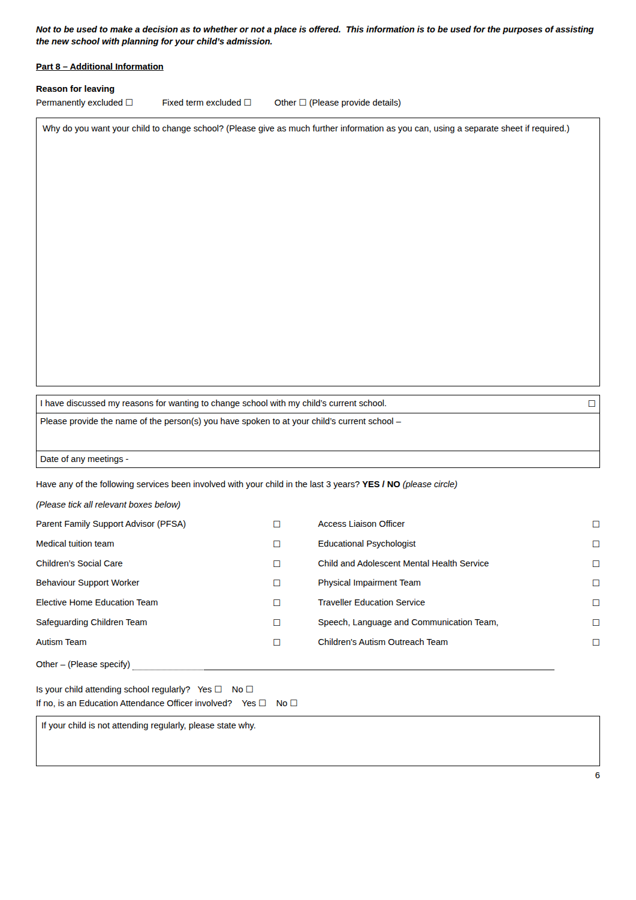Not to be used to make a decision as to whether or not a place is offered. This information is to be used for the purposes of assisting the new school with planning for your child’s admission.
Part 8 – Additional Information
Reason for leaving
Permanently excluded ☐ Fixed term excluded ☐ Other ☐ (Please provide details)
Why do you want your child to change school? (Please give as much further information as you can, using a separate sheet if required.)
| I have discussed my reasons for wanting to change school with my child’s current school. | ☐ |
| Please provide the name of the person(s) you have spoken to at your child’s current school – |
| Date of any meetings - |
Have any of the following services been involved with your child in the last 3 years? YES / NO (please circle)
(Please tick all relevant boxes below)
| Parent Family Support Advisor (PFSA) | ☐ | Access Liaison Officer | ☐ |
| Medical tuition team | ☐ | Educational Psychologist | ☐ |
| Children’s Social Care | ☐ | Child and Adolescent Mental Health Service | ☐ |
| Behaviour Support Worker | ☐ | Physical Impairment Team | ☐ |
| Elective Home Education Team | ☐ | Traveller Education Service | ☐ |
| Safeguarding Children Team | ☐ | Speech, Language and Communication Team, | ☐ |
| Autism Team | ☐ | Children's Autism Outreach Team | ☐ |
Other – (Please specify)
Is your child attending school regularly? Yes ☐ No ☐
If no, is an Education Attendance Officer involved? Yes ☐ No ☐
If your child is not attending regularly, please state why.
6